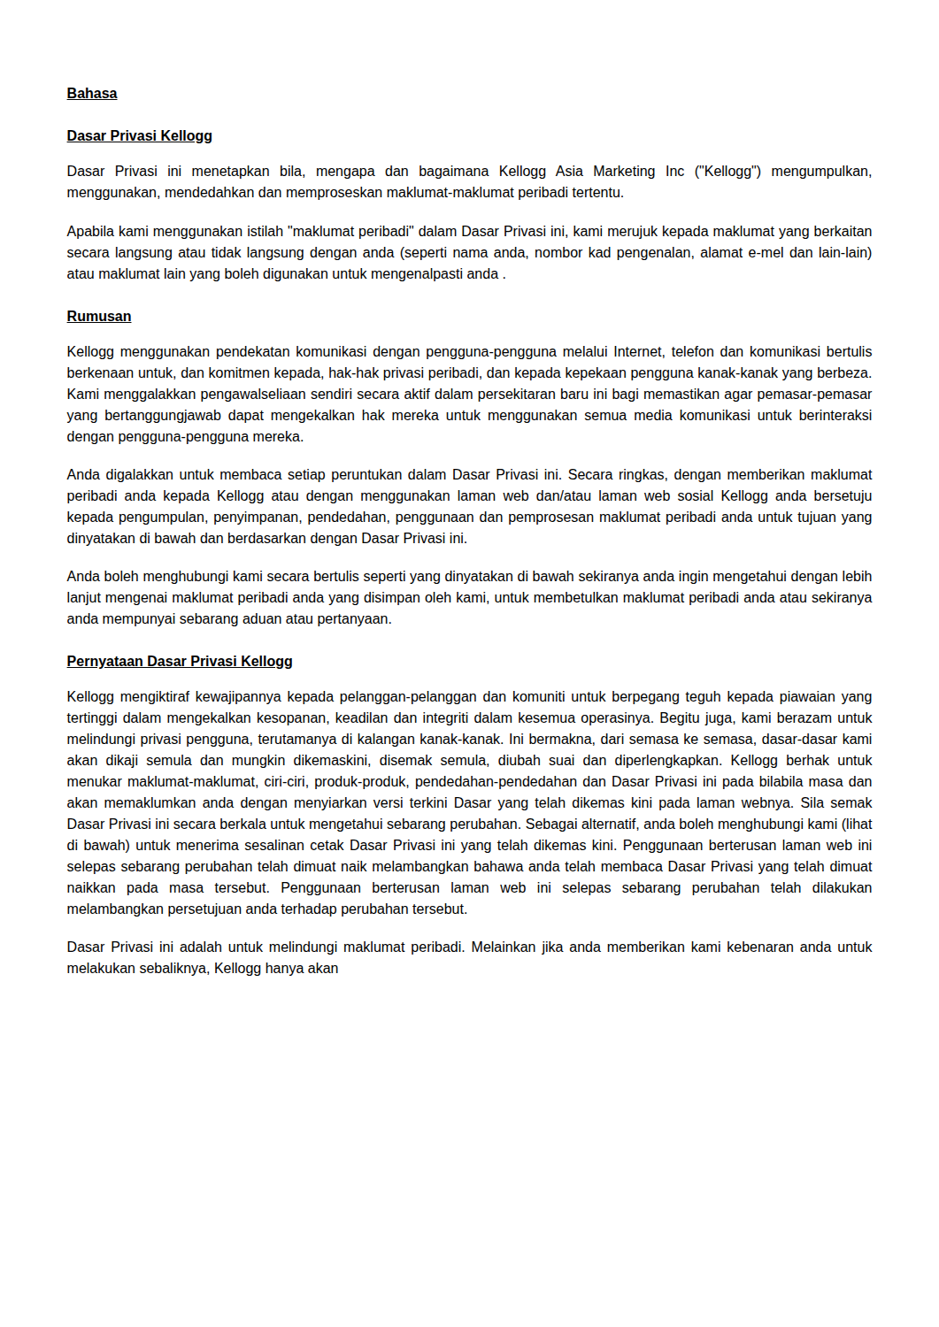Bahasa
Dasar Privasi Kellogg
Dasar Privasi ini menetapkan bila, mengapa dan bagaimana Kellogg Asia Marketing Inc ("Kellogg") mengumpulkan, menggunakan, mendedahkan dan memproseskan maklumat-maklumat peribadi tertentu.
Apabila kami menggunakan istilah "maklumat peribadi" dalam Dasar Privasi ini, kami merujuk kepada maklumat yang berkaitan secara langsung atau tidak langsung dengan anda (seperti nama anda, nombor kad pengenalan, alamat e-mel dan lain-lain) atau maklumat lain yang boleh digunakan untuk mengenalpasti anda .
Rumusan
Kellogg menggunakan pendekatan komunikasi dengan pengguna-pengguna melalui Internet, telefon dan komunikasi bertulis berkenaan untuk, dan komitmen kepada, hak-hak privasi peribadi, dan kepada kepekaan pengguna kanak-kanak yang berbeza. Kami menggalakkan pengawalseliaan sendiri secara aktif dalam persekitaran baru ini bagi memastikan agar pemasar-pemasar yang bertanggungjawab dapat mengekalkan hak mereka untuk menggunakan semua media komunikasi untuk berinteraksi dengan pengguna-pengguna mereka.
Anda digalakkan untuk membaca setiap peruntukan dalam Dasar Privasi ini. Secara ringkas, dengan memberikan maklumat peribadi anda kepada Kellogg atau dengan menggunakan laman web dan/atau laman web sosial Kellogg anda bersetuju kepada pengumpulan, penyimpanan, pendedahan, penggunaan dan pemprosesan maklumat peribadi anda untuk tujuan yang dinyatakan di bawah dan berdasarkan dengan Dasar Privasi ini.
Anda boleh menghubungi kami secara bertulis seperti yang dinyatakan di bawah sekiranya anda ingin mengetahui dengan lebih lanjut mengenai maklumat peribadi anda yang disimpan oleh kami, untuk membetulkan maklumat peribadi anda atau sekiranya anda mempunyai sebarang aduan atau pertanyaan.
Pernyataan Dasar Privasi Kellogg
Kellogg mengiktiraf kewajipannya kepada pelanggan-pelanggan dan komuniti untuk berpegang teguh kepada piawaian yang tertinggi dalam mengekalkan kesopanan, keadilan dan integriti dalam kesemua operasinya. Begitu juga, kami berazam untuk melindungi privasi pengguna, terutamanya di kalangan kanak-kanak. Ini bermakna, dari semasa ke semasa, dasar-dasar kami akan dikaji semula dan mungkin dikemaskini, disemak semula, diubah suai dan diperlengkapkan. Kellogg berhak untuk menukar maklumat-maklumat, ciri-ciri, produk-produk, pendedahan-pendedahan dan Dasar Privasi ini pada bilabila masa dan akan memaklumkan anda dengan menyiarkan versi terkini Dasar yang telah dikemas kini pada laman webnya. Sila semak Dasar Privasi ini secara berkala untuk mengetahui sebarang perubahan. Sebagai alternatif, anda boleh menghubungi kami (lihat di bawah) untuk menerima sesalinan cetak Dasar Privasi ini yang telah dikemas kini. Penggunaan berterusan laman web ini selepas sebarang perubahan telah dimuat naik melambangkan bahawa anda telah membaca Dasar Privasi yang telah dimuat naikkan pada masa tersebut. Penggunaan berterusan laman web ini selepas sebarang perubahan telah dilakukan melambangkan persetujuan anda terhadap perubahan tersebut.
Dasar Privasi ini adalah untuk melindungi maklumat peribadi. Melainkan jika anda memberikan kami kebenaran anda untuk melakukan sebaliknya, Kellogg hanya akan